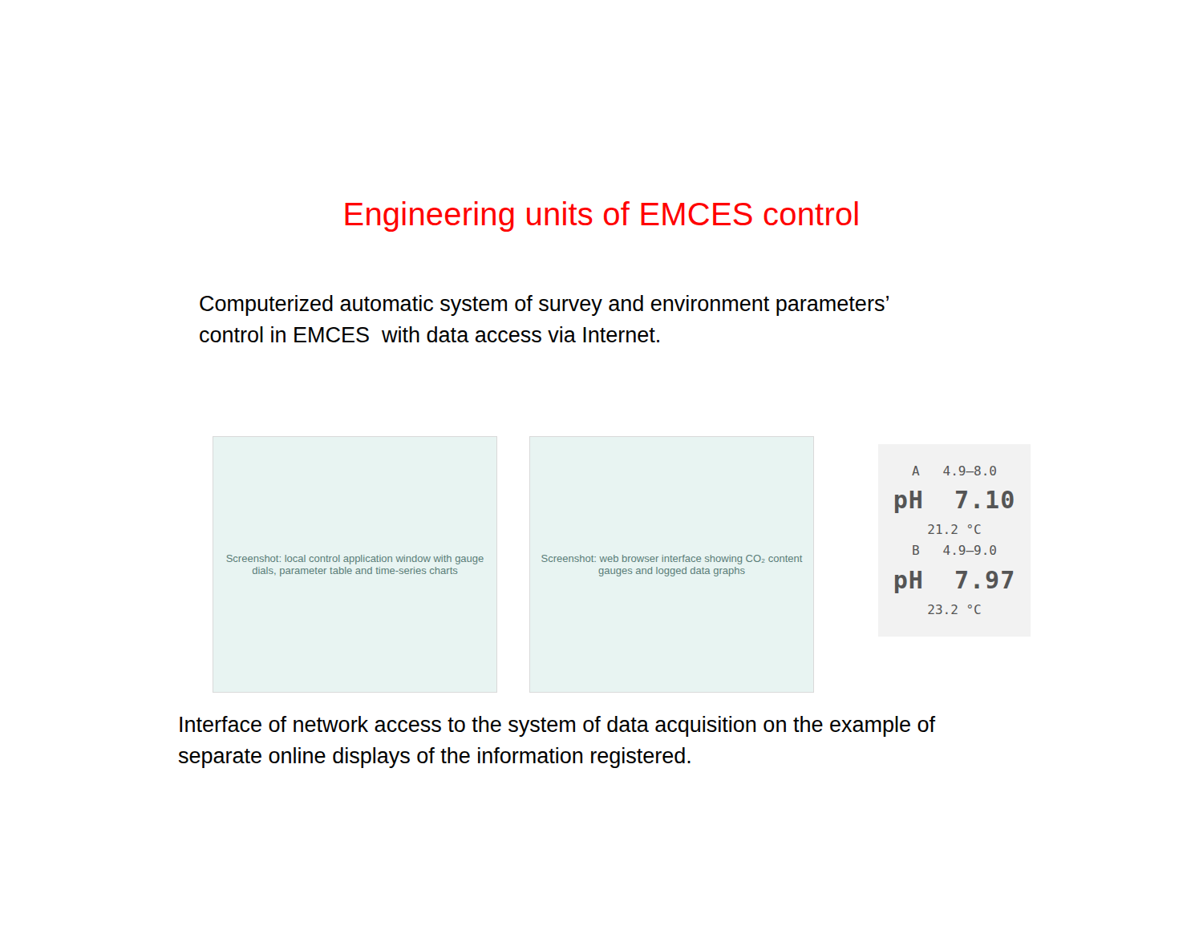Engineering units of EMCES control
Computerized automatic system of survey and environment parameters’ control in EMCES with data access via Internet.
Screenshot: local control application window with gauge dials, parameter table and time-series charts
Screenshot: web browser interface showing CO₂ content gauges and logged data graphs
A 4.9–8.0 pH 7.10 21.2 °C B 4.9–9.0 pH 7.97 23.2 °C
Interface of network access to the system of data acquisition on the example of separate online displays of the information registered.